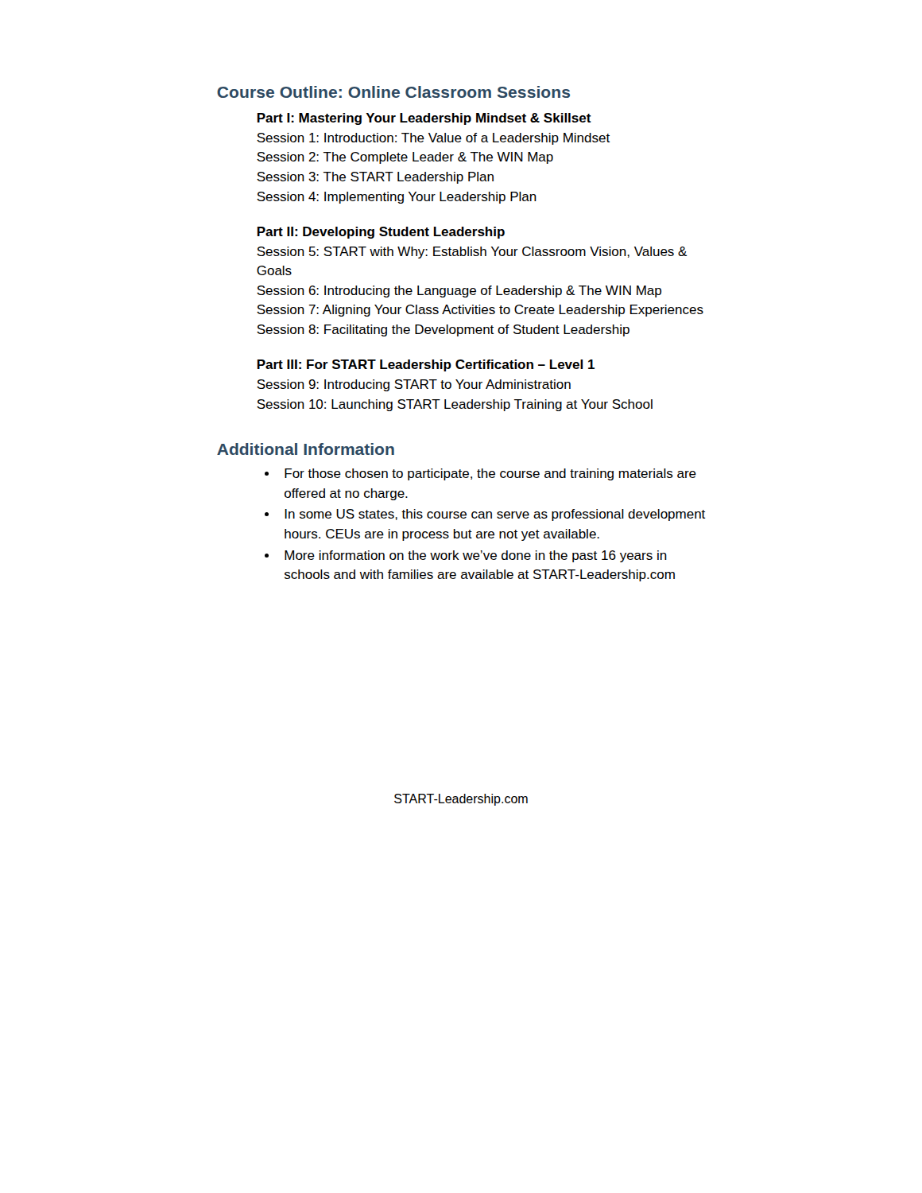Course Outline: Online Classroom Sessions
Part I: Mastering Your Leadership Mindset & Skillset
Session 1: Introduction: The Value of a Leadership Mindset
Session 2: The Complete Leader & The WIN Map
Session 3: The START Leadership Plan
Session 4: Implementing Your Leadership Plan
Part II: Developing Student Leadership
Session 5: START with Why: Establish Your Classroom Vision, Values & Goals
Session 6: Introducing the Language of Leadership & The WIN Map
Session 7: Aligning Your Class Activities to Create Leadership Experiences
Session 8: Facilitating the Development of Student Leadership
Part III: For START Leadership Certification – Level 1
Session 9: Introducing START to Your Administration
Session 10: Launching START Leadership Training at Your School
Additional Information
For those chosen to participate, the course and training materials are offered at no charge.
In some US states, this course can serve as professional development hours. CEUs are in process but are not yet available.
More information on the work we’ve done in the past 16 years in schools and with families are available at START-Leadership.com
START-Leadership.com